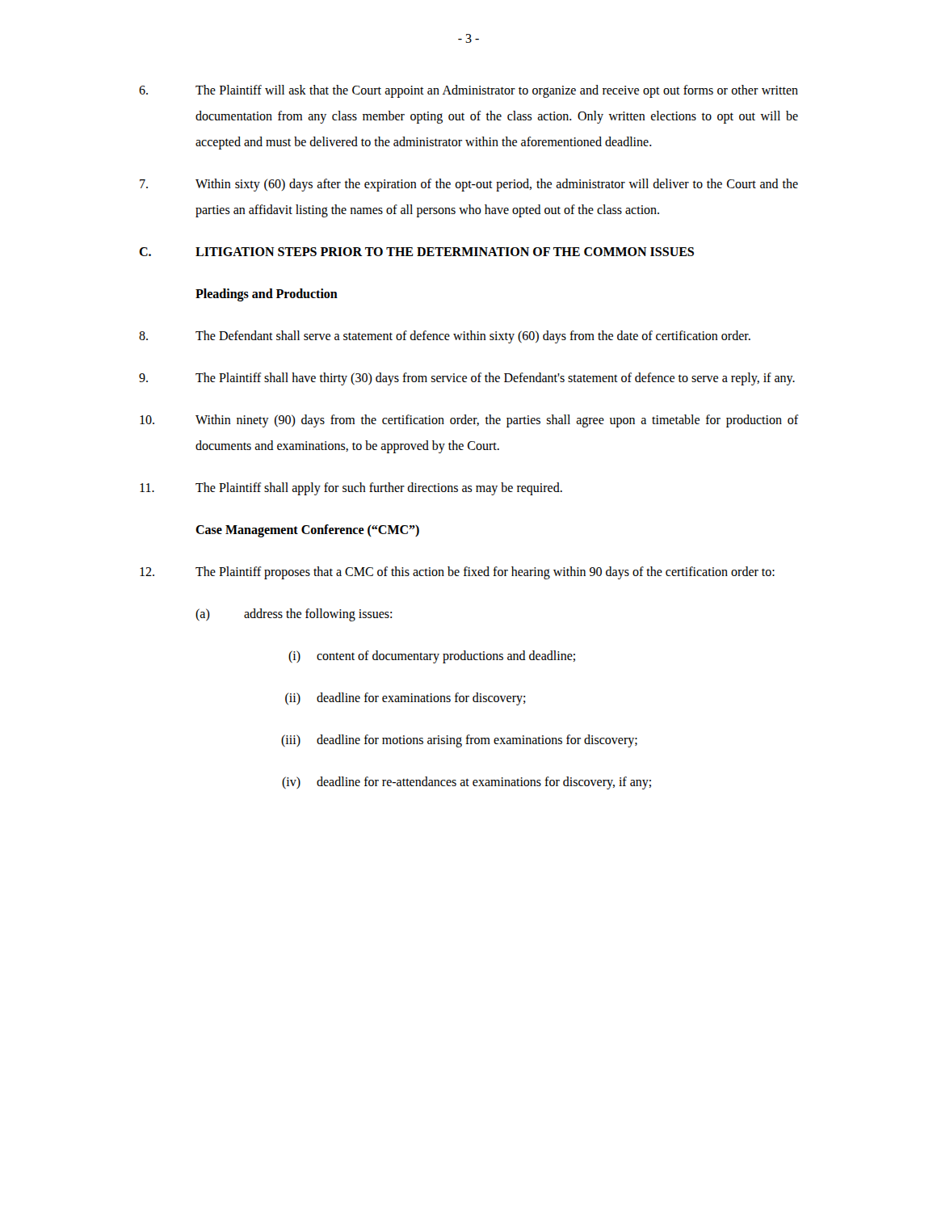- 3 -
6.
The Plaintiff will ask that the Court appoint an Administrator to organize and receive opt out forms or other written documentation from any class member opting out of the class action. Only written elections to opt out will be accepted and must be delivered to the administrator within the aforementioned deadline.
7.
Within sixty (60) days after the expiration of the opt-out period, the administrator will deliver to the Court and the parties an affidavit listing the names of all persons who have opted out of the class action.
C.
LITIGATION STEPS PRIOR TO THE DETERMINATION OF THE COMMON ISSUES
Pleadings and Production
8.
The Defendant shall serve a statement of defence within sixty (60) days from the date of certification order.
9.
The Plaintiff shall have thirty (30) days from service of the Defendant's statement of defence to serve a reply, if any.
10.
Within ninety (90) days from the certification order, the parties shall agree upon a timetable for production of documents and examinations, to be approved by the Court.
11.
The Plaintiff shall apply for such further directions as may be required.
Case Management Conference (“CMC”)
12.
The Plaintiff proposes that a CMC of this action be fixed for hearing within 90 days of the certification order to:
(a)
address the following issues:
(i)
content of documentary productions and deadline;
(ii)
deadline for examinations for discovery;
(iii)
deadline for motions arising from examinations for discovery;
(iv)
deadline for re-attendances at examinations for discovery, if any;